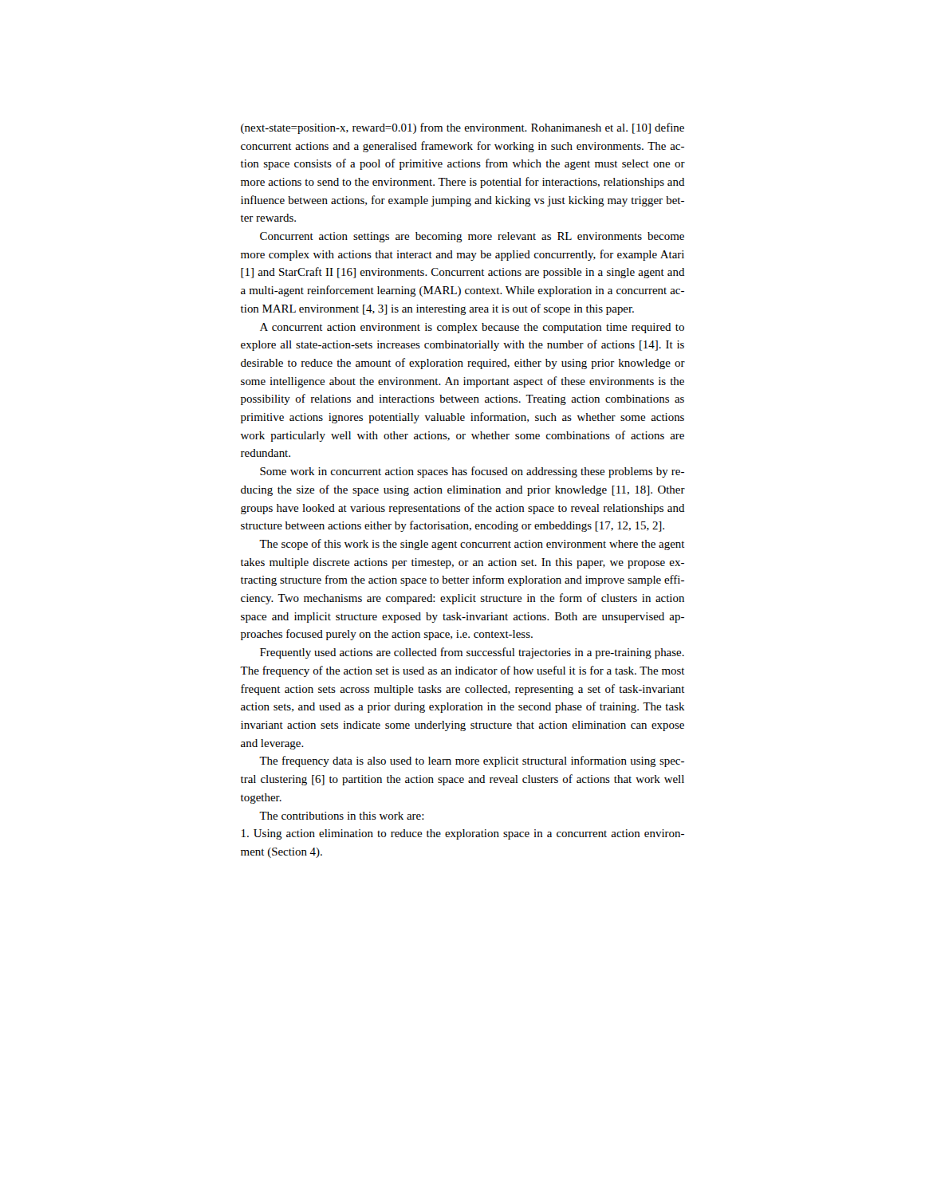(next-state=position-x, reward=0.01) from the environment. Rohanimanesh et al. [10] define concurrent actions and a generalised framework for working in such environments. The action space consists of a pool of primitive actions from which the agent must select one or more actions to send to the environment. There is potential for interactions, relationships and influence between actions, for example jumping and kicking vs just kicking may trigger better rewards.
Concurrent action settings are becoming more relevant as RL environments become more complex with actions that interact and may be applied concurrently, for example Atari [1] and StarCraft II [16] environments. Concurrent actions are possible in a single agent and a multi-agent reinforcement learning (MARL) context. While exploration in a concurrent action MARL environment [4, 3] is an interesting area it is out of scope in this paper.
A concurrent action environment is complex because the computation time required to explore all state-action-sets increases combinatorially with the number of actions [14]. It is desirable to reduce the amount of exploration required, either by using prior knowledge or some intelligence about the environment. An important aspect of these environments is the possibility of relations and interactions between actions. Treating action combinations as primitive actions ignores potentially valuable information, such as whether some actions work particularly well with other actions, or whether some combinations of actions are redundant.
Some work in concurrent action spaces has focused on addressing these problems by reducing the size of the space using action elimination and prior knowledge [11, 18]. Other groups have looked at various representations of the action space to reveal relationships and structure between actions either by factorisation, encoding or embeddings [17, 12, 15, 2].
The scope of this work is the single agent concurrent action environment where the agent takes multiple discrete actions per timestep, or an action set. In this paper, we propose extracting structure from the action space to better inform exploration and improve sample efficiency. Two mechanisms are compared: explicit structure in the form of clusters in action space and implicit structure exposed by task-invariant actions. Both are unsupervised approaches focused purely on the action space, i.e. context-less.
Frequently used actions are collected from successful trajectories in a pre-training phase. The frequency of the action set is used as an indicator of how useful it is for a task. The most frequent action sets across multiple tasks are collected, representing a set of task-invariant action sets, and used as a prior during exploration in the second phase of training. The task invariant action sets indicate some underlying structure that action elimination can expose and leverage.
The frequency data is also used to learn more explicit structural information using spectral clustering [6] to partition the action space and reveal clusters of actions that work well together.
The contributions in this work are:
1. Using action elimination to reduce the exploration space in a concurrent action environment (Section 4).